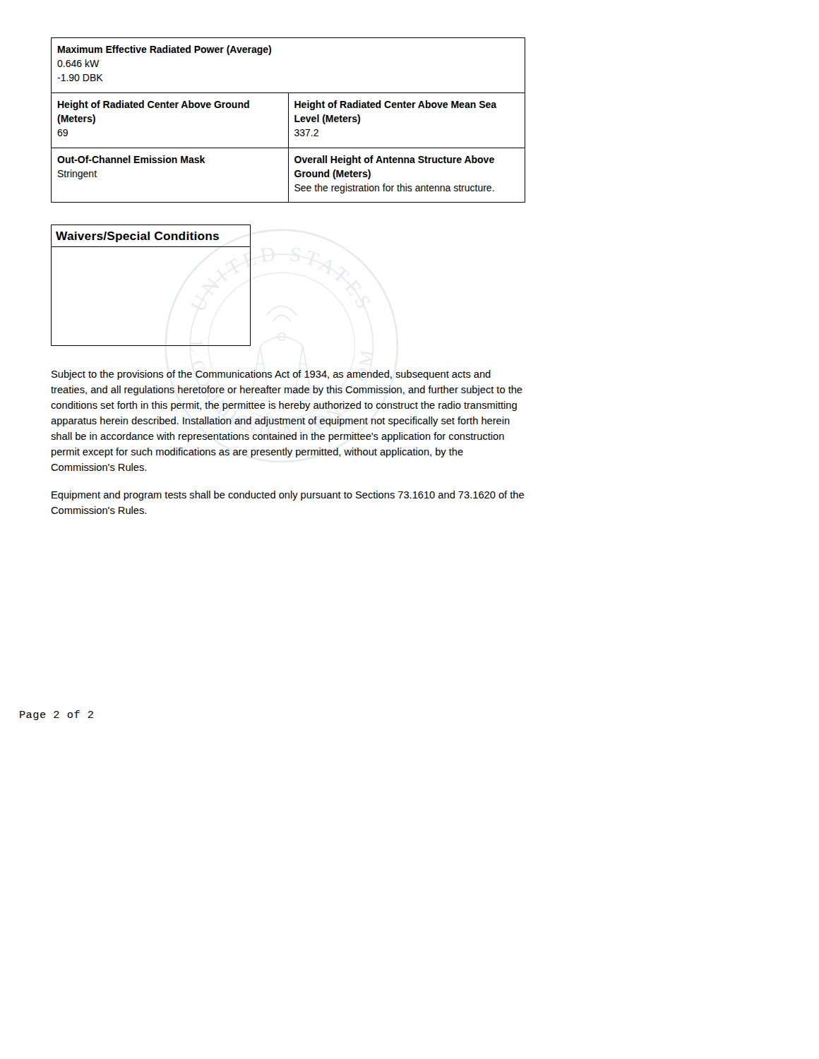UNITED STATES FEDERAL COMMUNICATIONS COMMISSION COMMUNICATIONS
| Maximum Effective Radiated Power (Average) 0.646 kW -1.90 DBK |
| Height of Radiated Center Above Ground (Meters) 69 | Height of Radiated Center Above Mean Sea Level (Meters) 337.2 |
| Out-Of-Channel Emission Mask Stringent | Overall Height of Antenna Structure Above Ground (Meters) See the registration for this antenna structure. |
Waivers/Special Conditions
Subject to the provisions of the Communications Act of 1934, as amended, subsequent acts and treaties, and all regulations heretofore or hereafter made by this Commission, and further subject to the conditions set forth in this permit, the permittee is hereby authorized to construct the radio transmitting apparatus herein described. Installation and adjustment of equipment not specifically set forth herein shall be in accordance with representations contained in the permittee's application for construction permit except for such modifications as are presently permitted, without application, by the Commission's Rules.
Equipment and program tests shall be conducted only pursuant to Sections 73.1610 and 73.1620 of the Commission's Rules.
Page 2 of 2